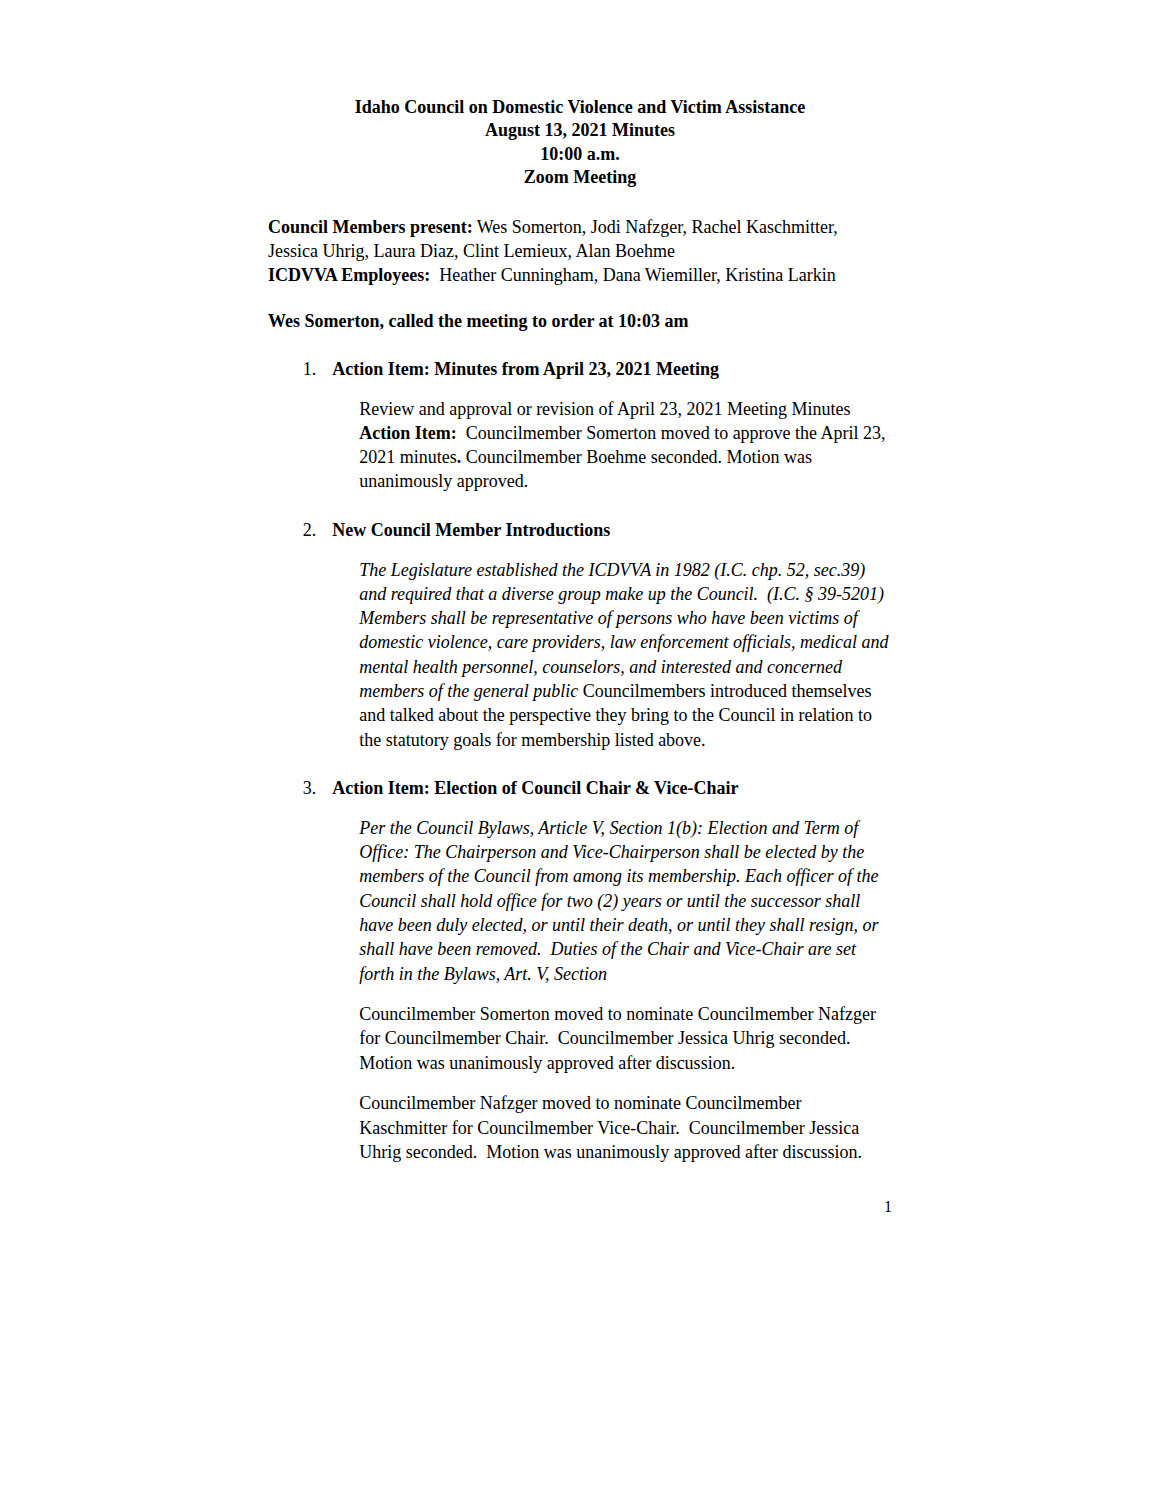Idaho Council on Domestic Violence and Victim Assistance
August 13, 2021 Minutes
10:00 a.m.
Zoom Meeting
Council Members present: Wes Somerton, Jodi Nafzger, Rachel Kaschmitter, Jessica Uhrig, Laura Diaz, Clint Lemieux, Alan Boehme
ICDVVA Employees: Heather Cunningham, Dana Wiemiller, Kristina Larkin
Wes Somerton, called the meeting to order at 10:03 am
Action Item: Minutes from April 23, 2021 Meeting
Review and approval or revision of April 23, 2021 Meeting Minutes
Action Item: Councilmember Somerton moved to approve the April 23, 2021 minutes. Councilmember Boehme seconded. Motion was unanimously approved.
New Council Member Introductions
The Legislature established the ICDVVA in 1982 (I.C. chp. 52, sec.39) and required that a diverse group make up the Council. (I.C. § 39-5201) Members shall be representative of persons who have been victims of domestic violence, care providers, law enforcement officials, medical and mental health personnel, counselors, and interested and concerned members of the general public Councilmembers introduced themselves and talked about the perspective they bring to the Council in relation to the statutory goals for membership listed above.
Action Item: Election of Council Chair & Vice-Chair
Per the Council Bylaws, Article V, Section 1(b): Election and Term of Office: The Chairperson and Vice-Chairperson shall be elected by the members of the Council from among its membership. Each officer of the Council shall hold office for two (2) years or until the successor shall have been duly elected, or until their death, or until they shall resign, or shall have been removed. Duties of the Chair and Vice-Chair are set forth in the Bylaws, Art. V, Section
Councilmember Somerton moved to nominate Councilmember Nafzger for Councilmember Chair. Councilmember Jessica Uhrig seconded. Motion was unanimously approved after discussion.
Councilmember Nafzger moved to nominate Councilmember Kaschmitter for Councilmember Vice-Chair. Councilmember Jessica Uhrig seconded. Motion was unanimously approved after discussion.
1